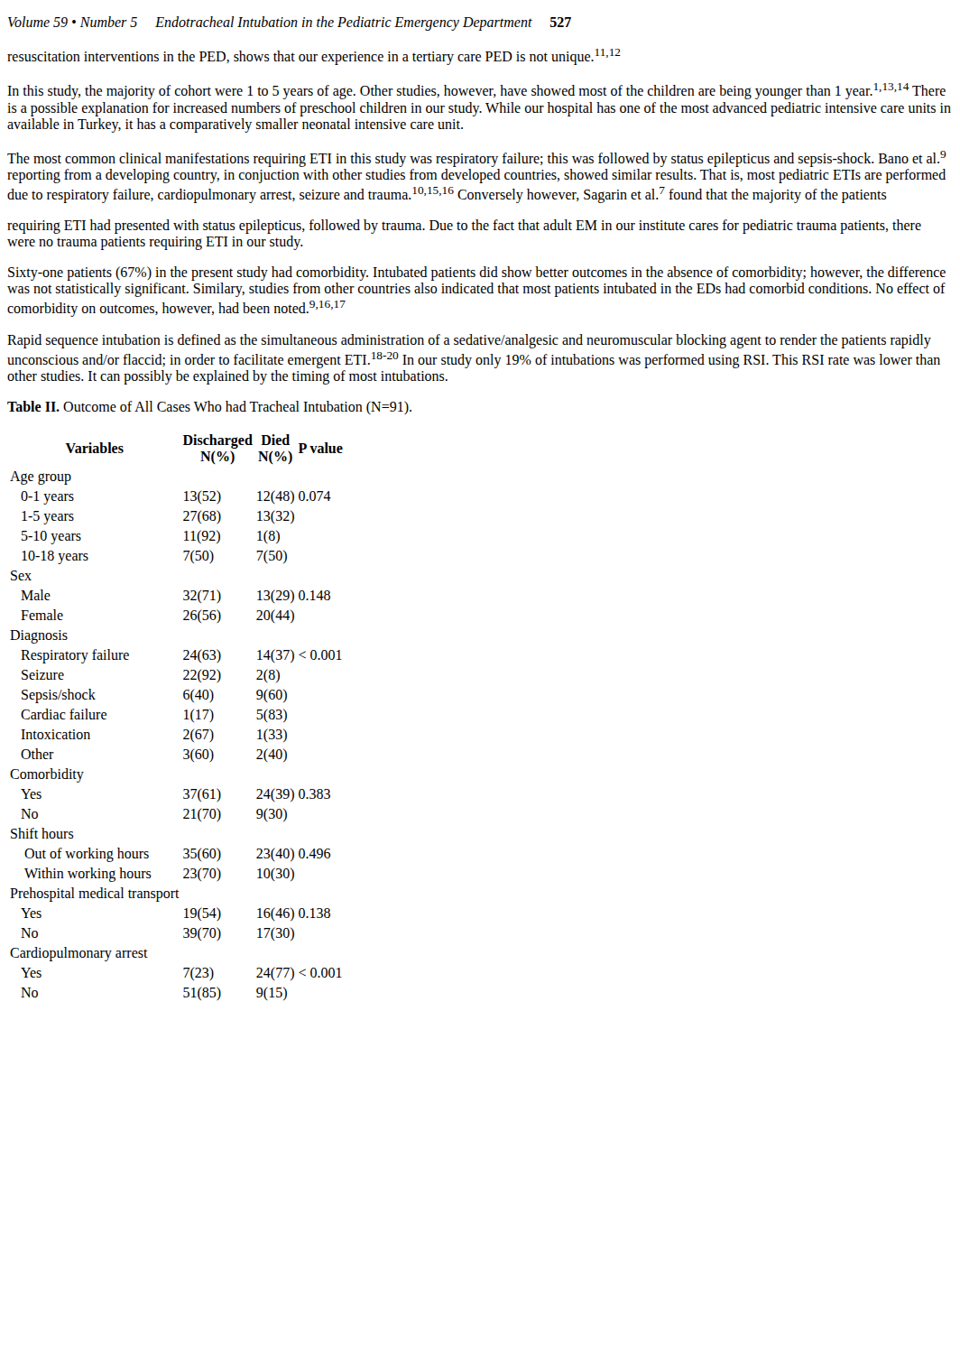Volume 59 • Number 5 Endotracheal Intubation in the Pediatric Emergency Department 527
resuscitation interventions in the PED, shows that our experience in a tertiary care PED is not unique.11,12
In this study, the majority of cohort were 1 to 5 years of age. Other studies, however, have showed most of the children are being younger than 1 year.1,13,14 There is a possible explanation for increased numbers of preschool children in our study. While our hospital has one of the most advanced pediatric intensive care units in available in Turkey, it has a comparatively smaller neonatal intensive care unit.
The most common clinical manifestations requiring ETI in this study was respiratory failure; this was followed by status epilepticus and sepsis-shock. Bano et al.9 reporting from a developing country, in conjuction with other studies from developed countries, showed similar results. That is, most pediatric ETIs are performed due to respiratory failure, cardiopulmonary arrest, seizure and trauma.10,15,16 Conversely however, Sagarin et al.7 found that the majority of the patients
requiring ETI had presented with status epilepticus, followed by trauma. Due to the fact that adult EM in our institute cares for pediatric trauma patients, there were no trauma patients requiring ETI in our study.
Sixty-one patients (67%) in the present study had comorbidity. Intubated patients did show better outcomes in the absence of comorbidity; however, the difference was not statistically significant. Similary, studies from other countries also indicated that most patients intubated in the EDs had comorbid conditions. No effect of comorbidity on outcomes, however, had been noted.9,16,17
Rapid sequence intubation is defined as the simultaneous administration of a sedative/analgesic and neuromuscular blocking agent to render the patients rapidly unconscious and/or flaccid; in order to facilitate emergent ETI.18-20 In our study only 19% of intubations was performed using RSI. This RSI rate was lower than other studies. It can possibly be explained by the timing of most intubations.
Table II. Outcome of All Cases Who had Tracheal Intubation (N=91).
| Variables | Discharged N(%) | Died N(%) | P value |
| --- | --- | --- | --- |
| Age group | | | |
| 0-1 years | 13(52) | 12(48) | 0.074 |
| 1-5 years | 27(68) | 13(32) | |
| 5-10 years | 11(92) | 1(8) | |
| 10-18 years | 7(50) | 7(50) | |
| Sex | | | |
| Male | 32(71) | 13(29) | 0.148 |
| Female | 26(56) | 20(44) | |
| Diagnosis | | | |
| Respiratory failure | 24(63) | 14(37) | < 0.001 |
| Seizure | 22(92) | 2(8) | |
| Sepsis/shock | 6(40) | 9(60) | |
| Cardiac failure | 1(17) | 5(83) | |
| Intoxication | 2(67) | 1(33) | |
| Other | 3(60) | 2(40) | |
| Comorbidity | | | |
| Yes | 37(61) | 24(39) | 0.383 |
| No | 21(70) | 9(30) | |
| Shift hours | | | |
| Out of working hours | 35(60) | 23(40) | 0.496 |
| Within working hours | 23(70) | 10(30) | |
| Prehospital medical transport | | | |
| Yes | 19(54) | 16(46) | 0.138 |
| No | 39(70) | 17(30) | |
| Cardiopulmonary arrest | | | |
| Yes | 7(23) | 24(77) | < 0.001 |
| No | 51(85) | 9(15) | |